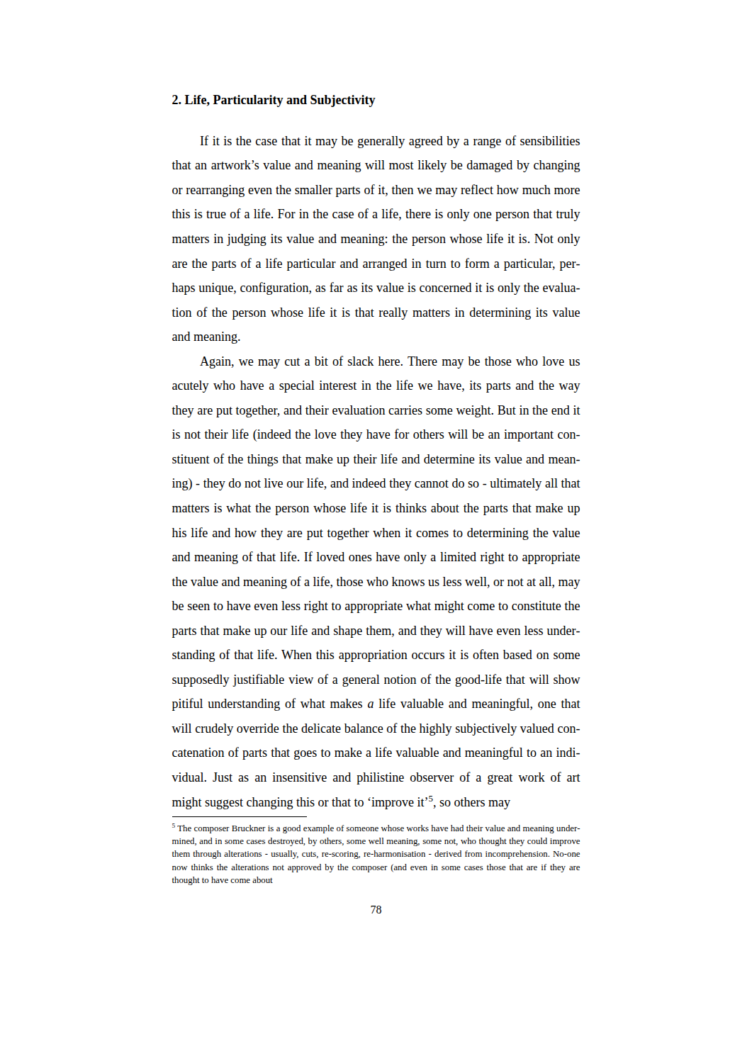2. Life, Particularity and Subjectivity
If it is the case that it may be generally agreed by a range of sensibilities that an artwork’s value and meaning will most likely be damaged by changing or rearranging even the smaller parts of it, then we may reflect how much more this is true of a life. For in the case of a life, there is only one person that truly matters in judging its value and meaning: the person whose life it is. Not only are the parts of a life particular and arranged in turn to form a particular, perhaps unique, configuration, as far as its value is concerned it is only the evaluation of the person whose life it is that really matters in determining its value and meaning.
Again, we may cut a bit of slack here. There may be those who love us acutely who have a special interest in the life we have, its parts and the way they are put together, and their evaluation carries some weight. But in the end it is not their life (indeed the love they have for others will be an important constituent of the things that make up their life and determine its value and meaning) - they do not live our life, and indeed they cannot do so - ultimately all that matters is what the person whose life it is thinks about the parts that make up his life and how they are put together when it comes to determining the value and meaning of that life. If loved ones have only a limited right to appropriate the value and meaning of a life, those who knows us less well, or not at all, may be seen to have even less right to appropriate what might come to constitute the parts that make up our life and shape them, and they will have even less understanding of that life. When this appropriation occurs it is often based on some supposedly justifiable view of a general notion of the good-life that will show pitiful understanding of what makes a life valuable and meaningful, one that will crudely override the delicate balance of the highly subjectively valued concatenation of parts that goes to make a life valuable and meaningful to an individual. Just as an insensitive and philistine observer of a great work of art might suggest changing this or that to ‘improve it’5, so others may
5 The composer Bruckner is a good example of someone whose works have had their value and meaning undermined, and in some cases destroyed, by others, some well meaning, some not, who thought they could improve them through alterations - usually, cuts, re-scoring, re-harmonisation - derived from incomprehension. No-one now thinks the alterations not approved by the composer (and even in some cases those that are if they are thought to have come about
78